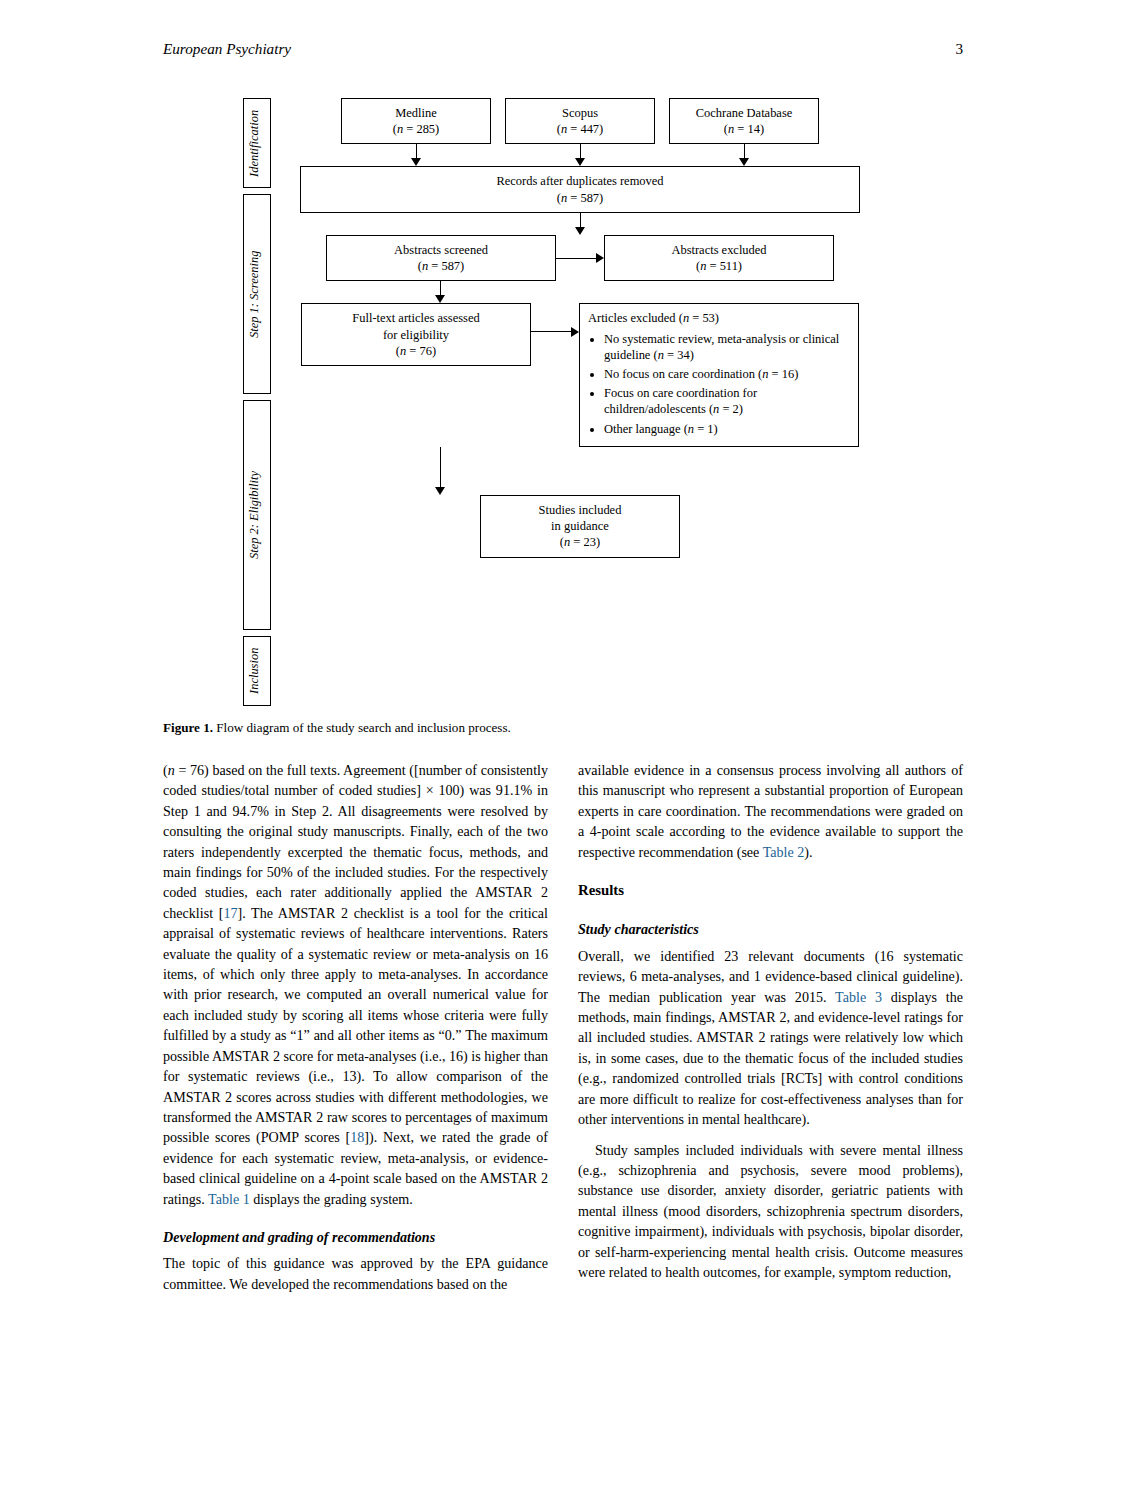European Psychiatry
3
Identification
Step 1: Screening
Step 2: Eligibility
Inclusion
Medline
(n = 285)
Scopus
(n = 447)
Cochrane Database
(n = 14)
Records after duplicates removed
(n = 587)
Abstracts screened
(n = 587)
Abstracts excluded
(n = 511)
Full-text articles assessed
for eligibility
(n = 76)
Articles excluded (n = 53)
No systematic review, meta-analysis or clinical guideline (n = 34)
No focus on care coordination (n = 16)
Focus on care coordination for children/adolescents (n = 2)
Other language (n = 1)
Studies included
in guidance
(n = 23)
Figure 1. Flow diagram of the study search and inclusion process.
(n = 76) based on the full texts. Agreement ([number of consistently coded studies/total number of coded studies] × 100) was 91.1% in Step 1 and 94.7% in Step 2. All disagreements were resolved by consulting the original study manuscripts. Finally, each of the two raters independently excerpted the thematic focus, methods, and main findings for 50% of the included studies. For the respectively coded studies, each rater additionally applied the AMSTAR 2 checklist [17]. The AMSTAR 2 checklist is a tool for the critical appraisal of systematic reviews of healthcare interventions. Raters evaluate the quality of a systematic review or meta-analysis on 16 items, of which only three apply to meta-analyses. In accordance with prior research, we computed an overall numerical value for each included study by scoring all items whose criteria were fully fulfilled by a study as “1” and all other items as “0.” The maximum possible AMSTAR 2 score for meta-analyses (i.e., 16) is higher than for systematic reviews (i.e., 13). To allow comparison of the AMSTAR 2 scores across studies with different methodologies, we transformed the AMSTAR 2 raw scores to percentages of maximum possible scores (POMP scores [18]). Next, we rated the grade of evidence for each systematic review, meta-analysis, or evidence-based clinical guideline on a 4-point scale based on the AMSTAR 2 ratings. Table 1 displays the grading system.
Development and grading of recommendations
The topic of this guidance was approved by the EPA guidance committee. We developed the recommendations based on the
available evidence in a consensus process involving all authors of this manuscript who represent a substantial proportion of European experts in care coordination. The recommendations were graded on a 4-point scale according to the evidence available to support the respective recommendation (see Table 2).
Results
Study characteristics
Overall, we identified 23 relevant documents (16 systematic reviews, 6 meta-analyses, and 1 evidence-based clinical guideline). The median publication year was 2015. Table 3 displays the methods, main findings, AMSTAR 2, and evidence-level ratings for all included studies. AMSTAR 2 ratings were relatively low which is, in some cases, due to the thematic focus of the included studies (e.g., randomized controlled trials [RCTs] with control conditions are more difficult to realize for cost-effectiveness analyses than for other interventions in mental healthcare).
Study samples included individuals with severe mental illness (e.g., schizophrenia and psychosis, severe mood problems), substance use disorder, anxiety disorder, geriatric patients with mental illness (mood disorders, schizophrenia spectrum disorders, cognitive impairment), individuals with psychosis, bipolar disorder, or self-harm-experiencing mental health crisis. Outcome measures were related to health outcomes, for example, symptom reduction,